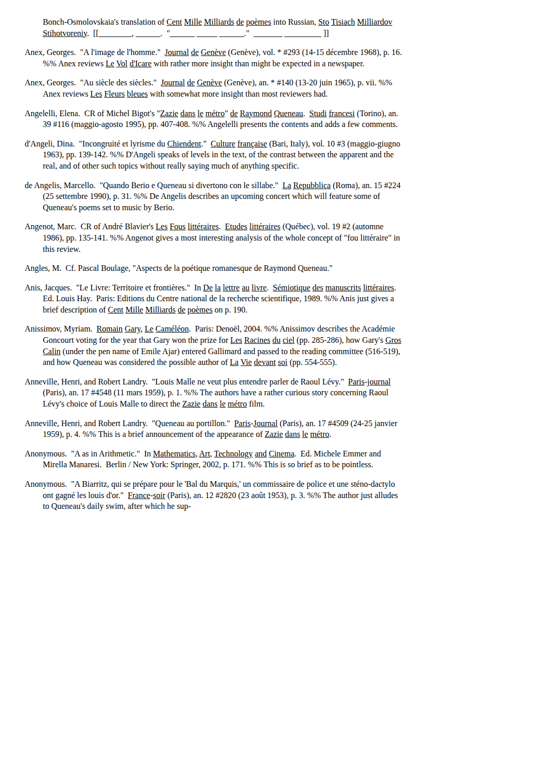Bonch-Osmolovskaia's translation of Cent Mille Milliards de poèmes into Russian, Sto Tisiach Milliardov Stihotvoreniy. [[________, ______. "______ _____ ______." _______ _________ ]]
Anex, Georges. "A l'image de l'homme." Journal de Genève (Genève), vol. * #293 (14-15 décembre 1968), p. 16. %% Anex reviews Le Vol d'Icare with rather more insight than might be expected in a newspaper.
Anex, Georges. "Au siècle des siècles." Journal de Genève (Genève), an. * #140 (13-20 juin 1965), p. vii. %% Anex reviews Les Fleurs bleues with somewhat more insight than most reviewers had.
Angelelli, Elena. CR of Michel Bigot's "Zazie dans le métro" de Raymond Queneau. Studi francesi (Torino), an. 39 #116 (maggio-agosto 1995), pp. 407-408. %% Angelelli presents the contents and adds a few comments.
d'Angeli, Dina. "Incongruité et lyrisme du Chiendent." Culture française (Bari, Italy), vol. 10 #3 (maggio-giugno 1963), pp. 139-142. %% D'Angeli speaks of levels in the text, of the contrast between the apparent and the real, and of other such topics without really saying much of anything specific.
de Angelis, Marcello. "Quando Berio e Queneau si divertono con le sillabe." La Repubblica (Roma), an. 15 #224 (25 settembre 1990), p. 31. %% De Angelis describes an upcoming concert which will feature some of Queneau's poems set to music by Berio.
Angenot, Marc. CR of André Blavier's Les Fous littéraires. Etudes littéraires (Québec), vol. 19 #2 (automne 1986), pp. 135-141. %% Angenot gives a most interesting analysis of the whole concept of "fou littéraire" in this review.
Angles, M. Cf. Pascal Boulage, "Aspects de la poétique romanesque de Raymond Queneau."
Anis, Jacques. "Le Livre: Territoire et frontières." In De la lettre au livre. Sémiotique des manuscrits littéraires. Ed. Louis Hay. Paris: Editions du Centre national de la recherche scientifique, 1989. %% Anis just gives a brief description of Cent Mille Milliards de poèmes on p. 190.
Anissimov, Myriam. Romain Gary, Le Caméléon. Paris: Denoël, 2004. %% Anissimov describes the Académie Goncourt voting for the year that Gary won the prize for Les Racines du ciel (pp. 285-286), how Gary's Gros Calin (under the pen name of Emile Ajar) entered Gallimard and passed to the reading committee (516-519), and how Queneau was considered the possible author of La Vie devant soi (pp. 554-555).
Anneville, Henri, and Robert Landry. "Louis Malle ne veut plus entendre parler de Raoul Lévy." Paris-journal (Paris), an. 17 #4548 (11 mars 1959), p. 1. %% The authors have a rather curious story concerning Raoul Lévy's choice of Louis Malle to direct the Zazie dans le métro film.
Anneville, Henri, and Robert Landry. "Queneau au portillon." Paris-Journal (Paris), an. 17 #4509 (24-25 janvier 1959), p. 4. %% This is a brief announcement of the appearance of Zazie dans le métro.
Anonymous. "A as in Arithmetic." In Mathematics, Art, Technology and Cinema. Ed. Michele Emmer and Mirella Manaresi. Berlin / New York: Springer, 2002, p. 171. %% This is so brief as to be pointless.
Anonymous. "A Biarritz, qui se prépare pour le 'Bal du Marquis,' un commissaire de police et une sténo-dactylo ont gagné les louis d'or." France-soir (Paris), an. 12 #2820 (23 août 1953), p. 3. %% The author just alludes to Queneau's daily swim, after which he sup-